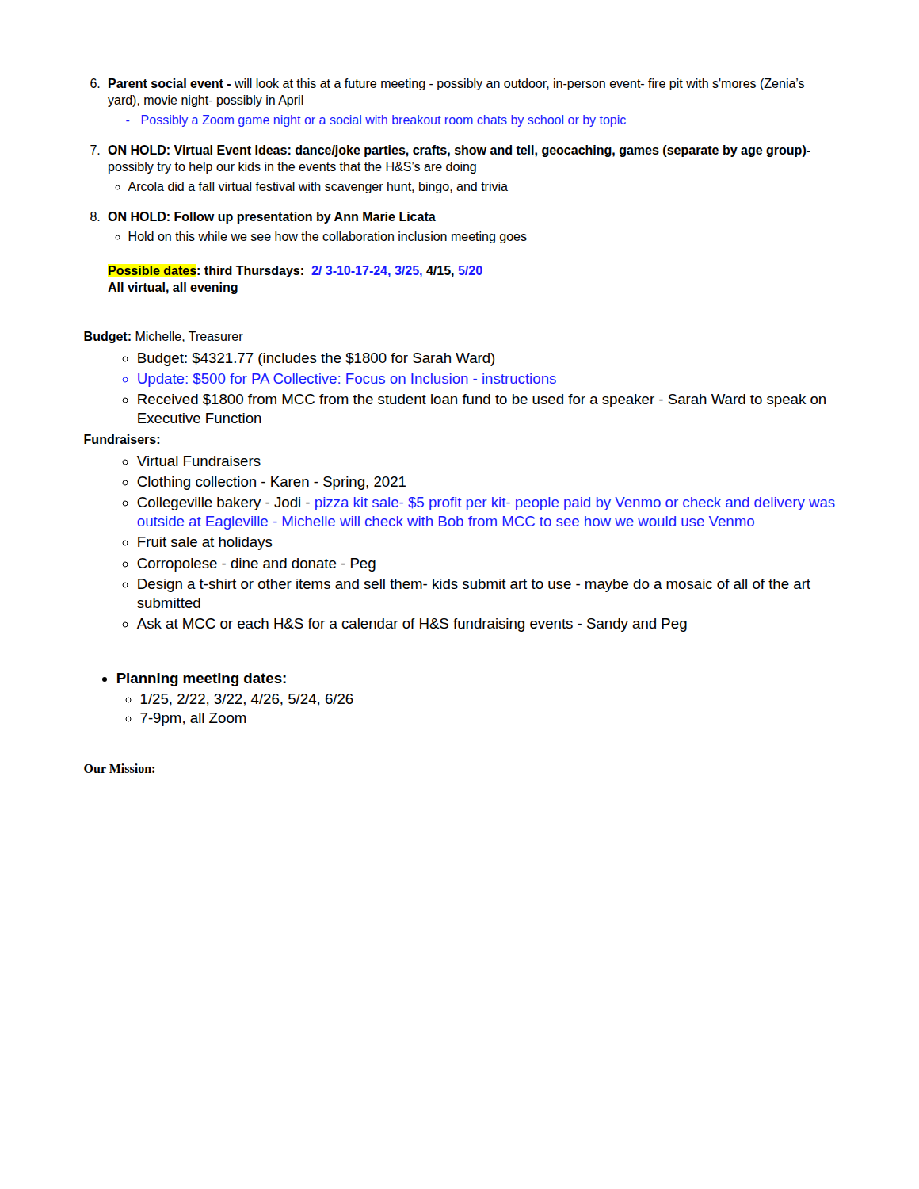Parent social event - will look at this at a future meeting - possibly an outdoor, in-person event- fire pit with s'mores (Zenia’s yard), movie night- possibly in April
Possibly a Zoom game night or a social with breakout room chats by school or by topic
ON HOLD: Virtual Event Ideas: dance/joke parties, crafts, show and tell, geocaching, games (separate by age group)- possibly try to help our kids in the events that the H&S’s are doing
Arcola did a fall virtual festival with scavenger hunt, bingo, and trivia
ON HOLD: Follow up presentation by Ann Marie Licata
Hold on this while we see how the collaboration inclusion meeting goes
Possible dates: third Thursdays: 2/ 3-10-17-24, 3/25, 4/15, 5/20
All virtual, all evening
Budget: Michelle, Treasurer
Budget: $4321.77 (includes the $1800 for Sarah Ward)
Update: $500 for PA Collective: Focus on Inclusion - instructions
Received $1800 from MCC from the student loan fund to be used for a speaker - Sarah Ward to speak on Executive Function
Fundraisers:
Virtual Fundraisers
Clothing collection - Karen - Spring, 2021
Collegeville bakery - Jodi - pizza kit sale- $5 profit per kit- people paid by Venmo or check and delivery was outside at Eagleville - Michelle will check with Bob from MCC to see how we would use Venmo
Fruit sale at holidays
Corropolese - dine and donate - Peg
Design a t-shirt or other items and sell them- kids submit art to use - maybe do a mosaic of all of the art submitted
Ask at MCC or each H&S for a calendar of H&S fundraising events - Sandy and Peg
Planning meeting dates:
1/25, 2/22, 3/22, 4/26, 5/24, 6/26
7-9pm, all Zoom
Our Mission: